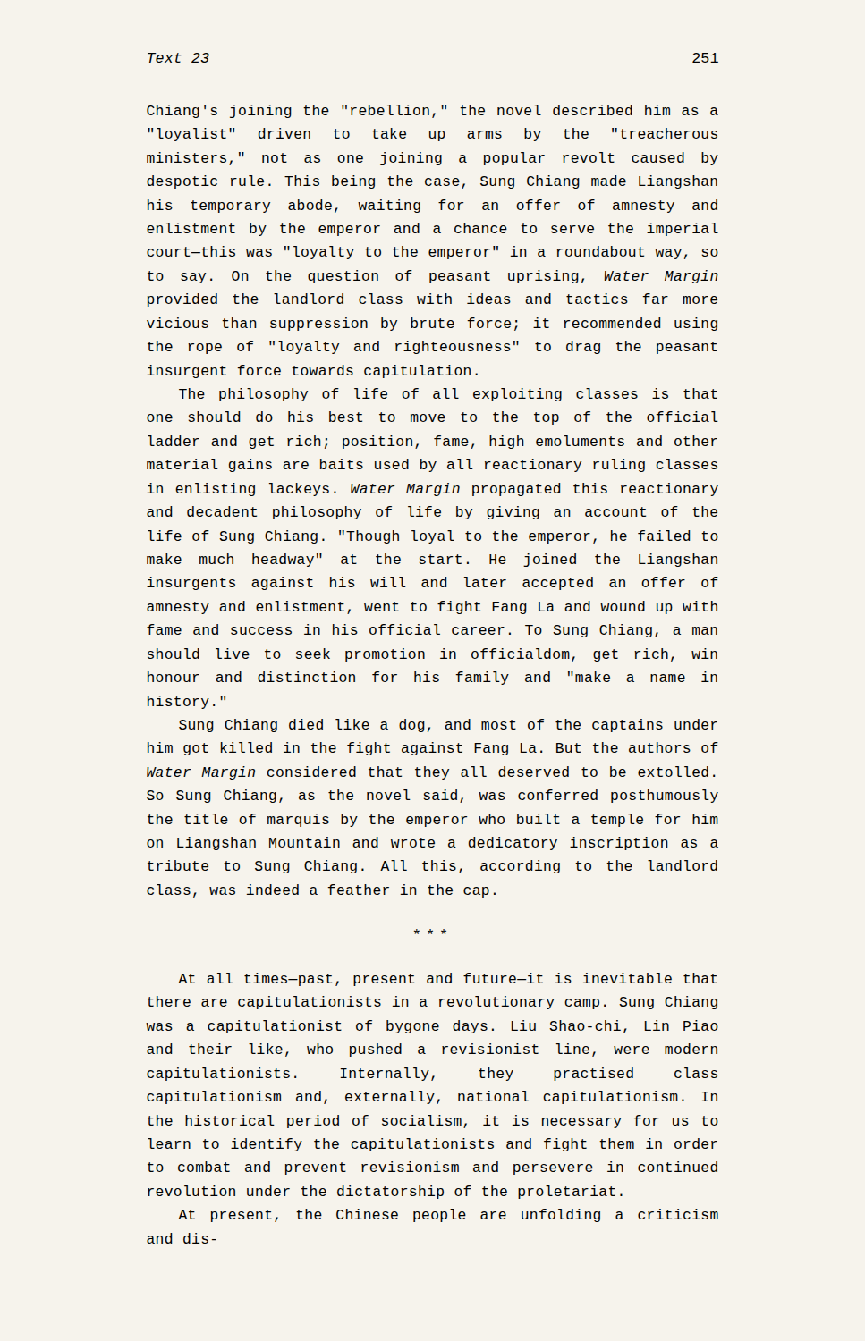Text 23 251
Chiang's joining the "rebellion," the novel described him as a "loyalist" driven to take up arms by the "treacherous ministers," not as one joining a popular revolt caused by despotic rule. This being the case, Sung Chiang made Liangshan his temporary abode, waiting for an offer of amnesty and enlistment by the emperor and a chance to serve the imperial court—this was "loyalty to the emperor" in a roundabout way, so to say. On the question of peasant uprising, Water Margin provided the landlord class with ideas and tactics far more vicious than suppression by brute force; it recommended using the rope of "loyalty and righteousness" to drag the peasant insurgent force towards capitulation.
The philosophy of life of all exploiting classes is that one should do his best to move to the top of the official ladder and get rich; position, fame, high emoluments and other material gains are baits used by all reactionary ruling classes in enlisting lackeys. Water Margin propagated this reactionary and decadent philosophy of life by giving an account of the life of Sung Chiang. "Though loyal to the emperor, he failed to make much headway" at the start. He joined the Liangshan insurgents against his will and later accepted an offer of amnesty and enlistment, went to fight Fang La and wound up with fame and success in his official career. To Sung Chiang, a man should live to seek promotion in officialdom, get rich, win honour and distinction for his family and "make a name in history."
Sung Chiang died like a dog, and most of the captains under him got killed in the fight against Fang La. But the authors of Water Margin considered that they all deserved to be extolled. So Sung Chiang, as the novel said, was conferred posthumously the title of marquis by the emperor who built a temple for him on Liangshan Mountain and wrote a dedicatory inscription as a tribute to Sung Chiang. All this, according to the landlord class, was indeed a feather in the cap.
***
At all times—past, present and future—it is inevitable that there are capitulationists in a revolutionary camp. Sung Chiang was a capitulationist of bygone days. Liu Shao-chi, Lin Piao and their like, who pushed a revisionist line, were modern capitulationists. Internally, they practised class capitulationism and, externally, national capitulationism. In the historical period of socialism, it is necessary for us to learn to identify the capitulationists and fight them in order to combat and prevent revisionism and persevere in continued revolution under the dictatorship of the proletariat.
At present, the Chinese people are unfolding a criticism and dis-